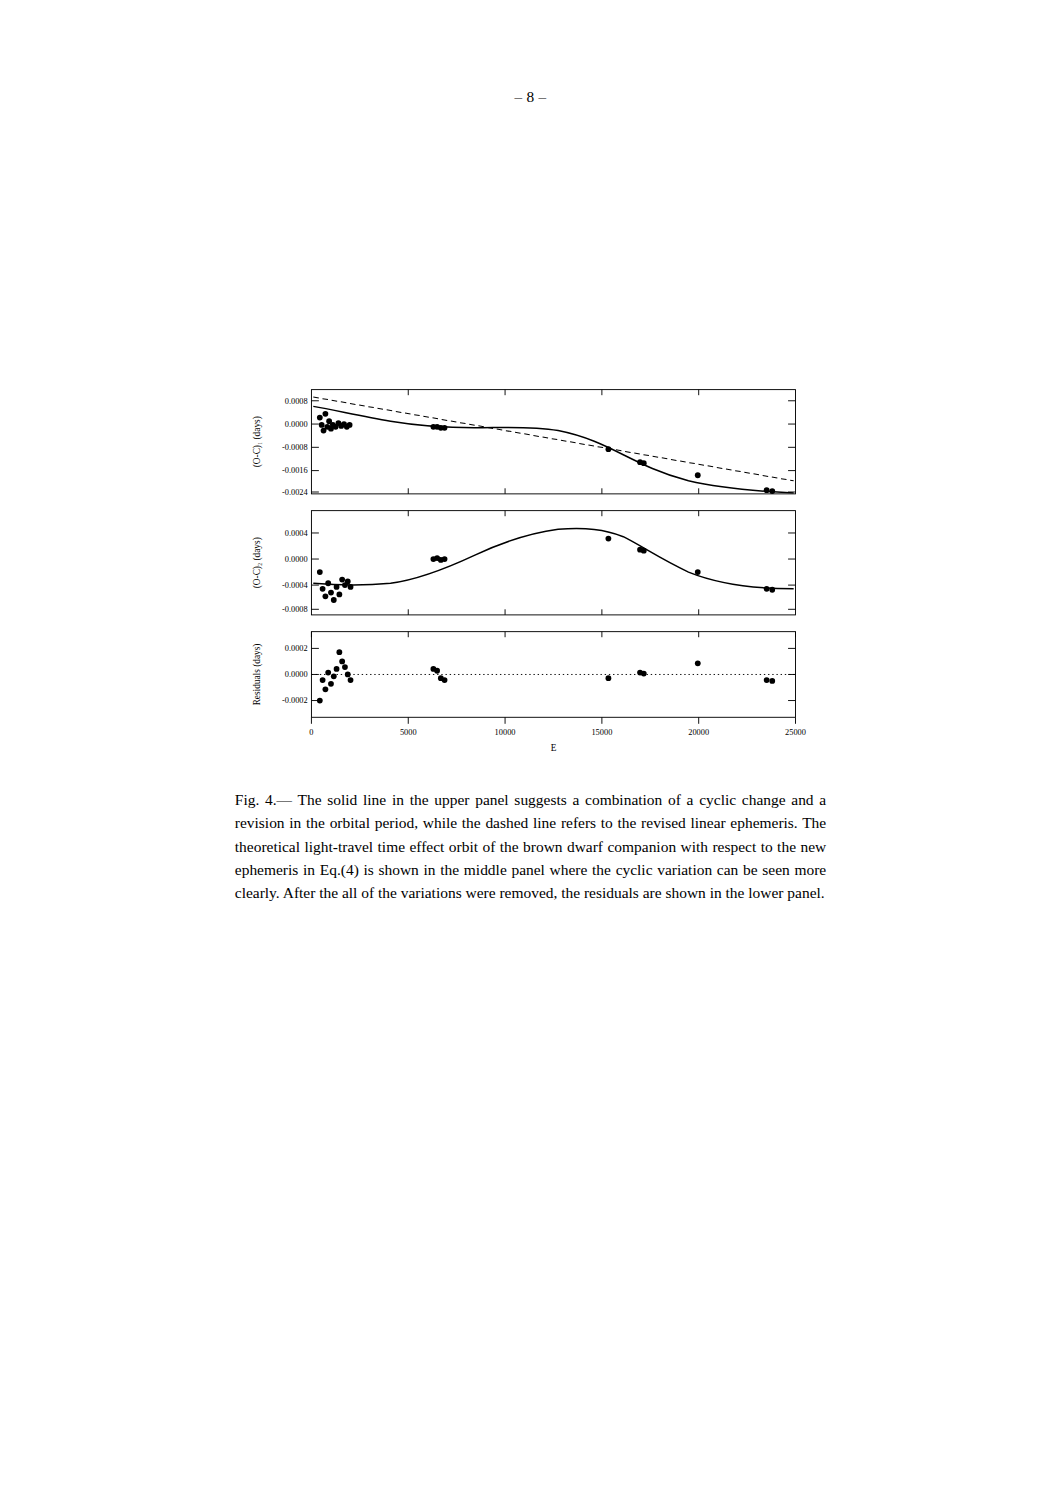– 8 –
0.0008 0.0000 -0.0008 -0.0016 -0.0024 (O-C)₁ (days) 0.0004 0.0000 -0.0004 -0.0008 (O-C)₂ (days) 0.0002 0.0000 -0.0002 Residuals (days) 0 5000 10000 15000 20000 25000 E
Fig. 4.— The solid line in the upper panel suggests a combination of a cyclic change and a revision in the orbital period, while the dashed line refers to the revised linear ephemeris. The theoretical light-travel time effect orbit of the brown dwarf companion with respect to the new ephemeris in Eq.(4) is shown in the middle panel where the cyclic variation can be seen more clearly. After the all of the variations were removed, the residuals are shown in the lower panel.